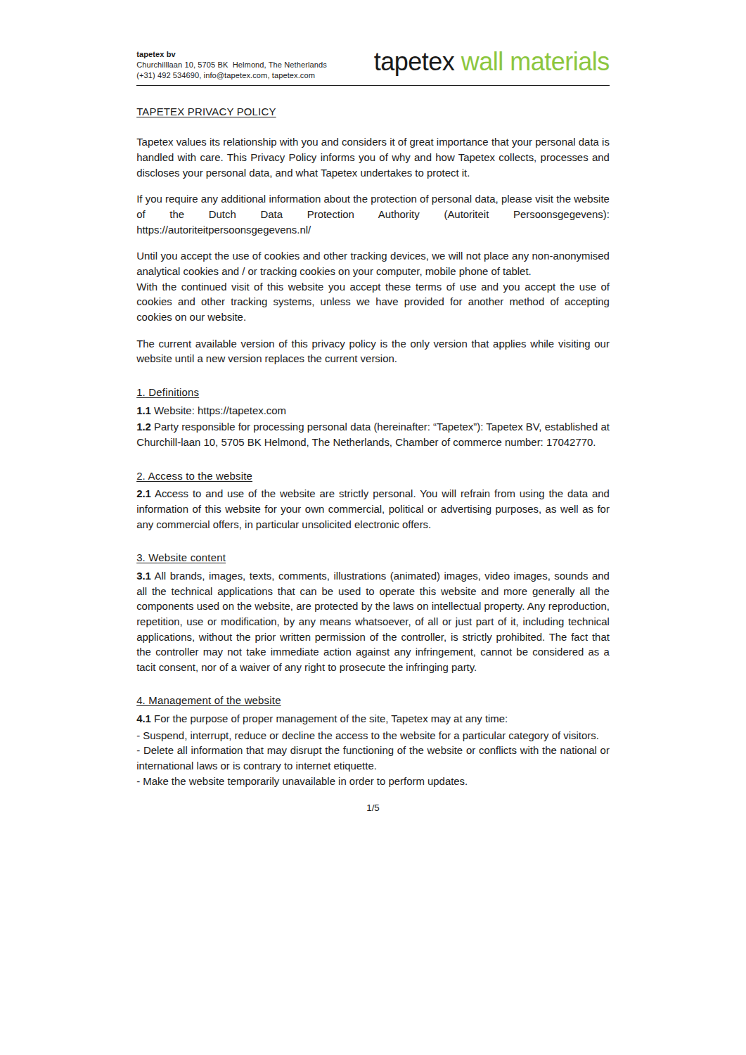tapetex bv
Churchilllaan 10, 5705 BK Helmond, The Netherlands
(+31) 492 534690, info@tapetex.com, tapetex.com
tapetex wall materials
TAPETEX PRIVACY POLICY
Tapetex values its relationship with you and considers it of great importance that your personal data is handled with care. This Privacy Policy informs you of why and how Tapetex collects, processes and discloses your personal data, and what Tapetex undertakes to protect it.
If you require any additional information about the protection of personal data, please visit the website of the Dutch Data Protection Authority (Autoriteit Persoonsgegevens): https://autoriteitpersoonsgegevens.nl/
Until you accept the use of cookies and other tracking devices, we will not place any non-anonymised analytical cookies and / or tracking cookies on your computer, mobile phone of tablet.
With the continued visit of this website you accept these terms of use and you accept the use of cookies and other tracking systems, unless we have provided for another method of accepting cookies on our website.
The current available version of this privacy policy is the only version that applies while visiting our website until a new version replaces the current version.
1. Definitions
1.1 Website: https://tapetex.com
1.2 Party responsible for processing personal data (hereinafter: “Tapetex”): Tapetex BV, established at Churchill-laan 10, 5705 BK Helmond, The Netherlands, Chamber of commerce number: 17042770.
2. Access to the website
2.1 Access to and use of the website are strictly personal. You will refrain from using the data and information of this website for your own commercial, political or advertising purposes, as well as for any commercial offers, in particular unsolicited electronic offers.
3. Website content
3.1 All brands, images, texts, comments, illustrations (animated) images, video images, sounds and all the technical applications that can be used to operate this website and more generally all the components used on the website, are protected by the laws on intellectual property. Any reproduction, repetition, use or modification, by any means whatsoever, of all or just part of it, including technical applications, without the prior written permission of the controller, is strictly prohibited. The fact that the controller may not take immediate action against any infringement, cannot be considered as a tacit consent, nor of a waiver of any right to prosecute the infringing party.
4. Management of the website
4.1 For the purpose of proper management of the site, Tapetex may at any time:
- Suspend, interrupt, reduce or decline the access to the website for a particular category of visitors.
- Delete all information that may disrupt the functioning of the website or conflicts with the national or international laws or is contrary to internet etiquette.
- Make the website temporarily unavailable in order to perform updates.
1/5